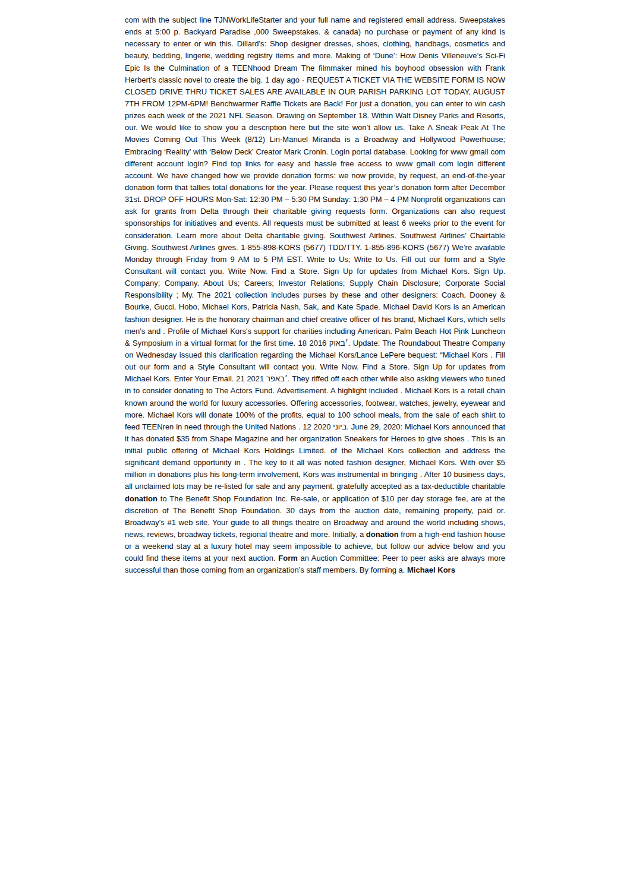com with the subject line TJNWorkLifeStarter and your full name and registered email address. Sweepstakes ends at 5:00 p. Backyard Paradise ,000 Sweepstakes. & canada) no purchase or payment of any kind is necessary to enter or win this. Dillard's: Shop designer dresses, shoes, clothing, handbags, cosmetics and beauty, bedding, lingerie, wedding registry items and more. Making of ‘Dune’: How Denis Villeneuve’s Sci-Fi Epic Is the Culmination of a TEENhood Dream The filmmaker mined his boyhood obsession with Frank Herbert’s classic novel to create the big. 1 day ago · REQUEST A TICKET VIA THE WEBSITE FORM IS NOW CLOSED DRIVE THRU TICKET SALES ARE AVAILABLE IN OUR PARISH PARKING LOT TODAY, AUGUST 7TH FROM 12PM-6PM! Benchwarmer Raffle Tickets are Back! For just a donation, you can enter to win cash prizes each week of the 2021 NFL Season. Drawing on September 18. Within Walt Disney Parks and Resorts, our. We would like to show you a description here but the site won’t allow us. Take A Sneak Peak At The Movies Coming Out This Week (8/12) Lin-Manuel Miranda is a Broadway and Hollywood Powerhouse; Embracing ‘Reality’ with ‘Below Deck’ Creator Mark Cronin. Login portal database. Looking for www gmail com different account login? Find top links for easy and hassle free access to www gmail com login different account. We have changed how we provide donation forms: we now provide, by request, an end-of-the-year donation form that tallies total donations for the year. Please request this year’s donation form after December 31st. DROP OFF HOURS Mon-Sat: 12:30 PM – 5:30 PM Sunday: 1:30 PM – 4 PM Nonprofit organizations can ask for grants from Delta through their charitable giving requests form. Organizations can also request sponsorships for initiatives and events. All requests must be submitted at least 6 weeks prior to the event for consideration. Learn more about Delta charitable giving. Southwest Airlines. Southwest Airlines’ Chairtable Giving. Southwest Airlines gives. 1-855-898-KORS (5677) TDD/TTY. 1-855-896-KORS (5677) We’re available Monday through Friday from 9 AM to 5 PM EST. Write to Us; Write to Us. Fill out our form and a Style Consultant will contact you. Write Now. Find a Store. Sign Up for updates from Michael Kors. Sign Up. Company; Company. About Us; Careers; Investor Relations; Supply Chain Disclosure; Corporate Social Responsibility ; My. The 2021 collection includes purses by these and other designers: Coach, Dooney & Bourke, Gucci, Hobo, Michael Kors, Patricia Nash, Sak, and Kate Spade. Michael David Kors is an American fashion designer. He is the honorary chairman and chief creative officer of his brand, Michael Kors, which sells men's and . Profile of Michael Kors's support for charities including American. Palm Beach Hot Pink Luncheon & Symposium in a virtual format for the first time. 18 2016 ׳באוק. Update: The Roundabout Theatre Company on Wednesday issued this clarification regarding the Michael Kors/Lance LePere bequest: “Michael Kors . Fill out our form and a Style Consultant will contact you. Write Now. Find a Store. Sign Up for updates from Michael Kors. Enter Your Email. 21 2021 ׳באפר. They riffed off each other while also asking viewers who tuned in to consider donating to The Actors Fund. Advertisement. A highlight included . Michael Kors is a retail chain known around the world for luxury accessories. Offering accessories, footwear, watches, jewelry, eyewear and more. Michael Kors will donate 100% of the profits, equal to 100 school meals, from the sale of each shirt to feed TEENren in need through the United Nations . 12 2020 ביוני. June 29, 2020: Michael Kors announced that it has donated $35 from Shape Magazine and her organization Sneakers for Heroes to give shoes . This is an initial public offering of Michael Kors Holdings Limited. of the Michael Kors collection and address the significant demand opportunity in . The key to it all was noted fashion designer, Michael Kors. With over $5 million in donations plus his long-term involvement, Kors was instrumental in bringing . After 10 business days, all unclaimed lots may be re-listed for sale and any payment, gratefully accepted as a tax-deductible charitable donation to The Benefit Shop Foundation Inc. Re-sale, or application of $10 per day storage fee, are at the discretion of The Benefit Shop Foundation. 30 days from the auction date, remaining property, paid or. Broadway's #1 web site. Your guide to all things theatre on Broadway and around the world including shows, news, reviews, broadway tickets, regional theatre and more. Initially, a donation from a high-end fashion house or a weekend stay at a luxury hotel may seem impossible to achieve, but follow our advice below and you could find these items at your next auction. Form an Auction Committee: Peer to peer asks are always more successful than those coming from an organization’s staff members. By forming a. Michael Kors